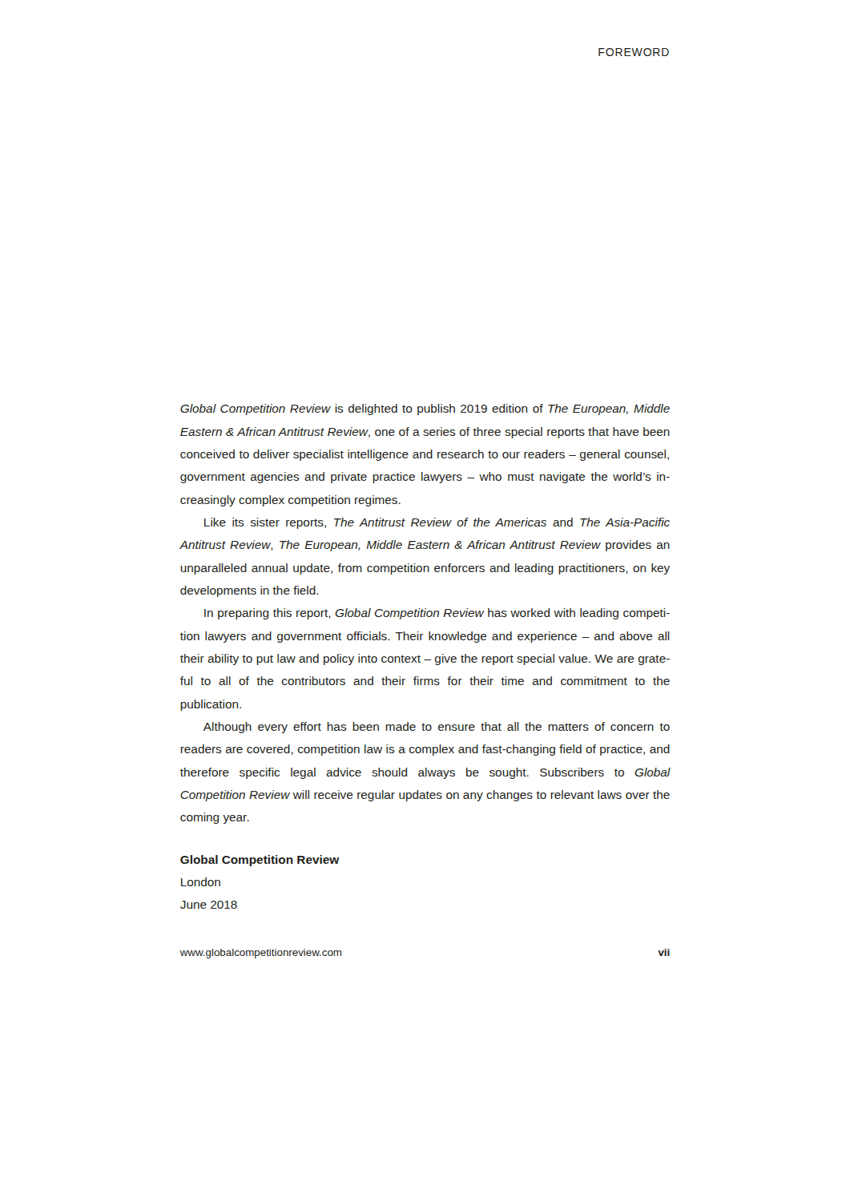FOREWORD
Global Competition Review is delighted to publish 2019 edition of The European, Middle Eastern & African Antitrust Review, one of a series of three special reports that have been conceived to deliver specialist intelligence and research to our readers – general counsel, government agencies and private practice lawyers – who must navigate the world’s increasingly complex competition regimes.
Like its sister reports, The Antitrust Review of the Americas and The Asia-Pacific Antitrust Review, The European, Middle Eastern & African Antitrust Review provides an unparalleled annual update, from competition enforcers and leading practitioners, on key developments in the field.
In preparing this report, Global Competition Review has worked with leading competition lawyers and government officials. Their knowledge and experience – and above all their ability to put law and policy into context – give the report special value. We are grateful to all of the contributors and their firms for their time and commitment to the publication.
Although every effort has been made to ensure that all the matters of concern to readers are covered, competition law is a complex and fast-changing field of practice, and therefore specific legal advice should always be sought. Subscribers to Global Competition Review will receive regular updates on any changes to relevant laws over the coming year.
Global Competition Review
London
June 2018
www.globalcompetitionreview.com vii